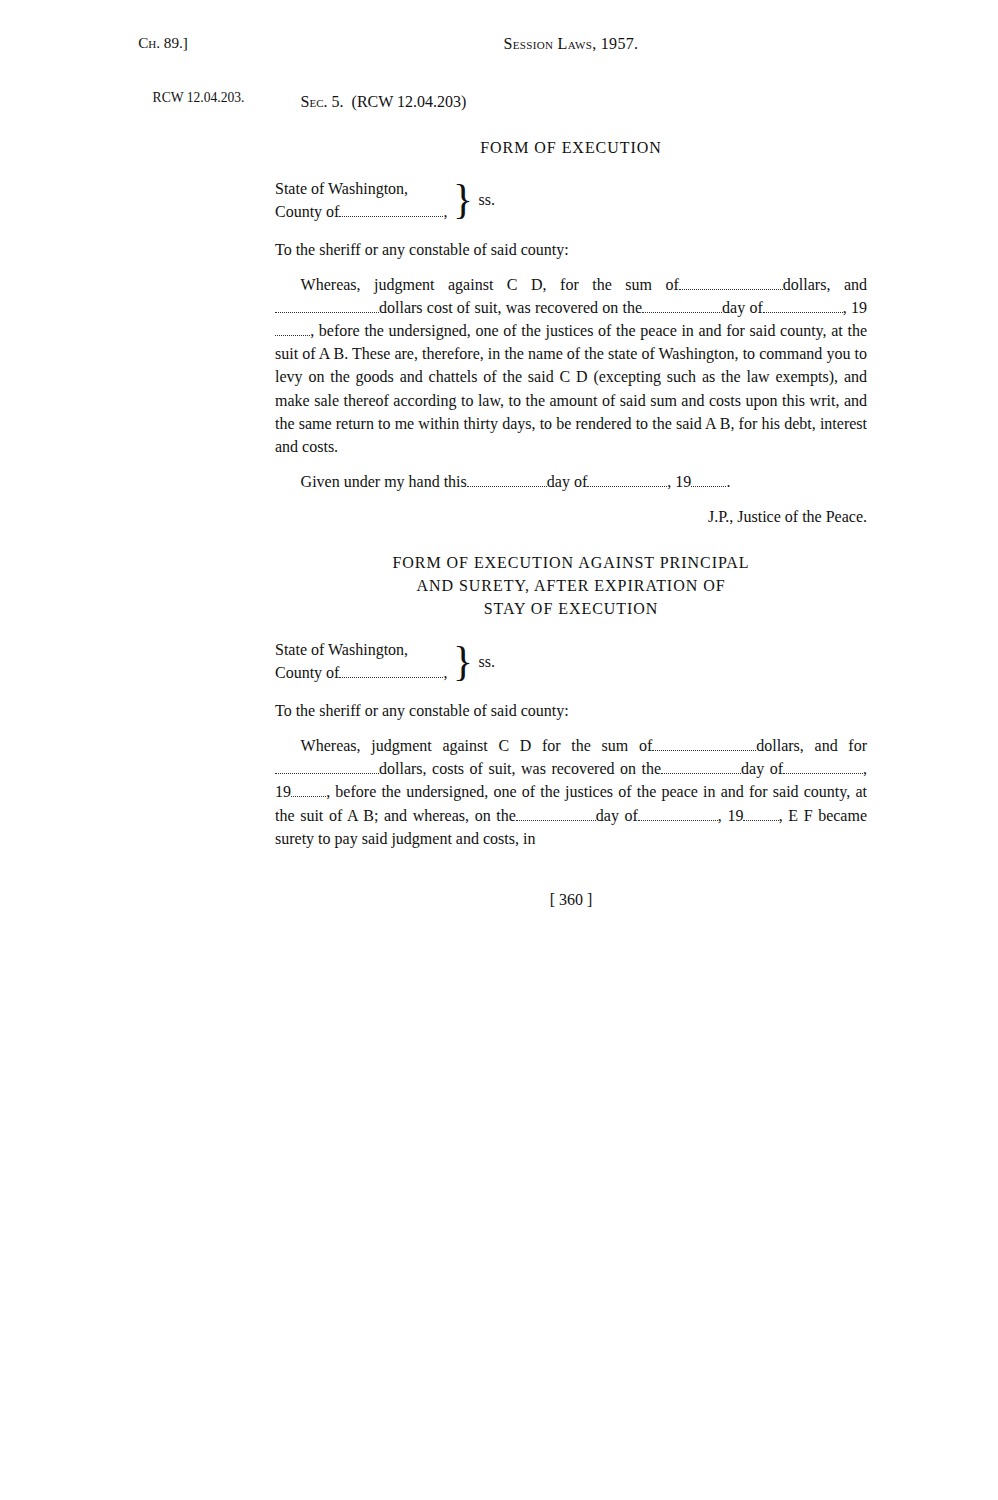Ch. 89.]
Session Laws, 1957.
RCW 12.04.203.
Sec. 5. (RCW 12.04.203)
Form of Execution
State of Washington, County of ,
}
ss.
To the sheriff or any constable of said county:
Whereas, judgment against C D, for the sum of dollars, and dollars cost of suit, was recovered on the day of , 19 , before the undersigned, one of the justices of the peace in and for said county, at the suit of A B. These are, therefore, in the name of the state of Washington, to command you to levy on the goods and chattels of the said C D (excepting such as the law exempts), and make sale thereof according to law, to the amount of said sum and costs upon this writ, and the same return to me within thirty days, to be rendered to the said A B, for his debt, interest and costs.
Given under my hand this day of , 19 .
J.P., Justice of the Peace.
Form of Execution Against Principal
and Surety, After Expiration of
Stay of Execution
State of Washington, County of ,
}
ss.
To the sheriff or any constable of said county:
Whereas, judgment against C D for the sum of dollars, and for dollars, costs of suit, was recovered on the day of , 19 , before the undersigned, one of the justices of the peace in and for said county, at the suit of A B; and whereas, on the day of , 19 , E F became surety to pay said judgment and costs, in
[ 360 ]